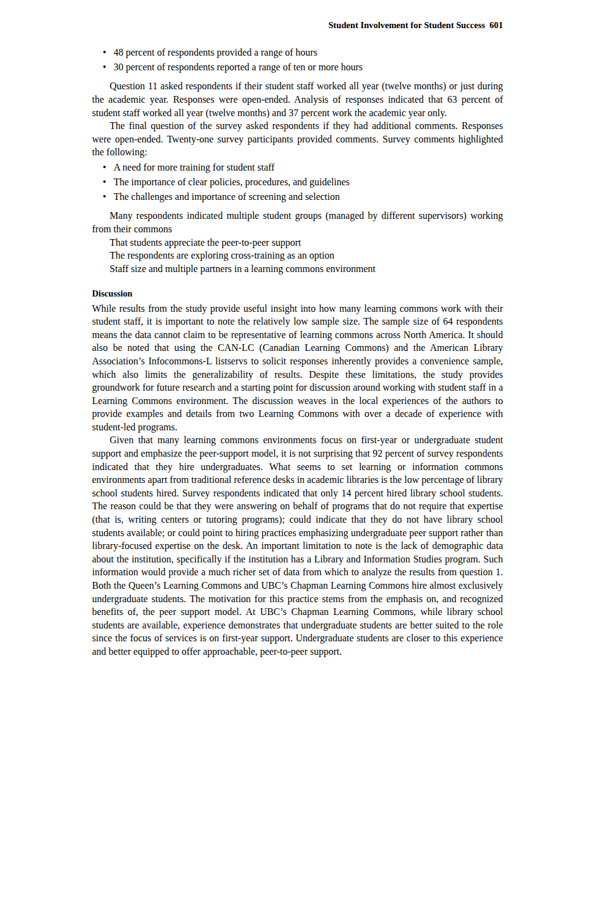Student Involvement for Student Success 601
48 percent of respondents provided a range of hours
30 percent of respondents reported a range of ten or more hours
Question 11 asked respondents if their student staff worked all year (twelve months) or just during the academic year. Responses were open-ended. Analysis of responses indicated that 63 percent of student staff worked all year (twelve months) and 37 percent work the academic year only.
The final question of the survey asked respondents if they had additional comments. Responses were open-ended. Twenty-one survey participants provided comments. Survey comments highlighted the following:
A need for more training for student staff
The importance of clear policies, procedures, and guidelines
The challenges and importance of screening and selection
Many respondents indicated multiple student groups (managed by different supervisors) working from their commons
That students appreciate the peer-to-peer support
The respondents are exploring cross-training as an option
Staff size and multiple partners in a learning commons environment
Discussion
While results from the study provide useful insight into how many learning commons work with their student staff, it is important to note the relatively low sample size. The sample size of 64 respondents means the data cannot claim to be representative of learning commons across North America. It should also be noted that using the CAN-LC (Canadian Learning Commons) and the American Library Association’s Infocommons-L listservs to solicit responses inherently provides a convenience sample, which also limits the generalizability of results. Despite these limitations, the study provides groundwork for future research and a starting point for discussion around working with student staff in a Learning Commons environment. The discussion weaves in the local experiences of the authors to provide examples and details from two Learning Commons with over a decade of experience with student-led programs.
Given that many learning commons environments focus on first-year or undergraduate student support and emphasize the peer-support model, it is not surprising that 92 percent of survey respondents indicated that they hire undergraduates. What seems to set learning or information commons environments apart from traditional reference desks in academic libraries is the low percentage of library school students hired. Survey respondents indicated that only 14 percent hired library school students. The reason could be that they were answering on behalf of programs that do not require that expertise (that is, writing centers or tutoring programs); could indicate that they do not have library school students available; or could point to hiring practices emphasizing undergraduate peer support rather than library-focused expertise on the desk. An important limitation to note is the lack of demographic data about the institution, specifically if the institution has a Library and Information Studies program. Such information would provide a much richer set of data from which to analyze the results from question 1. Both the Queen’s Learning Commons and UBC’s Chapman Learning Commons hire almost exclusively undergraduate students. The motivation for this practice stems from the emphasis on, and recognized benefits of, the peer support model. At UBC’s Chapman Learning Commons, while library school students are available, experience demonstrates that undergraduate students are better suited to the role since the focus of services is on first-year support. Undergraduate students are closer to this experience and better equipped to offer approachable, peer-to-peer support.